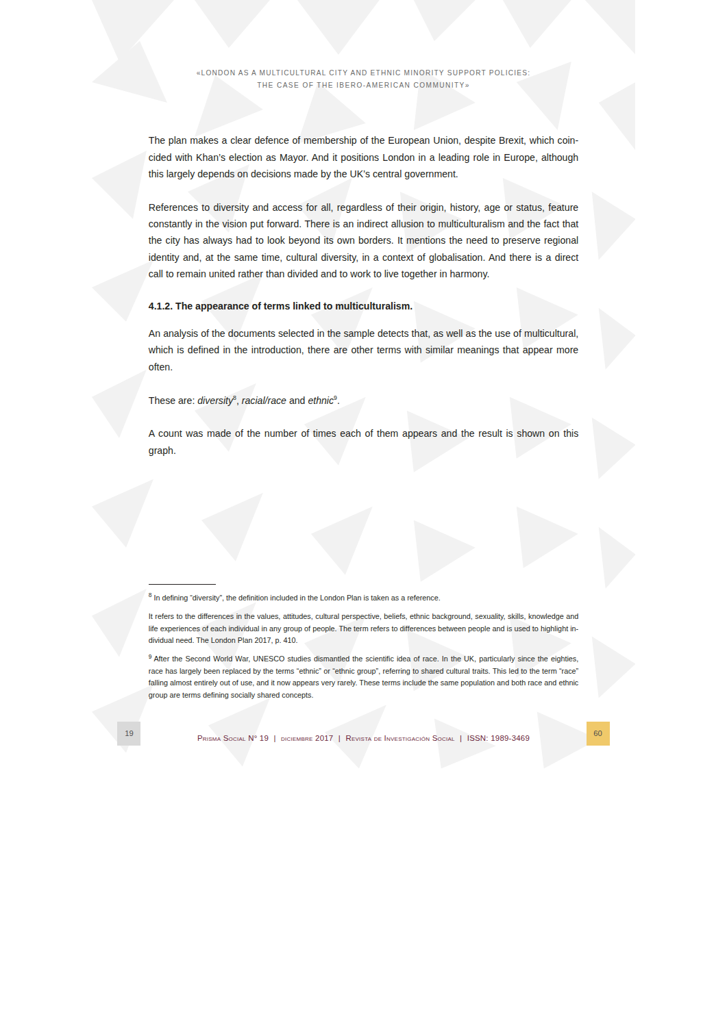«London as a Multicultural City and Ethnic Minority Support Policies: the Case of the Ibero-American Community»
The plan makes a clear defence of membership of the European Union, despite Brexit, which coincided with Khan’s election as Mayor. And it positions London in a leading role in Europe, although this largely depends on decisions made by the UK’s central government.
References to diversity and access for all, regardless of their origin, history, age or status, feature constantly in the vision put forward. There is an indirect allusion to multiculturalism and the fact that the city has always had to look beyond its own borders. It mentions the need to preserve regional identity and, at the same time, cultural diversity, in a context of globalisation. And there is a direct call to remain united rather than divided and to work to live together in harmony.
4.1.2. The appearance of terms linked to multiculturalism.
An analysis of the documents selected in the sample detects that, as well as the use of multicultural, which is defined in the introduction, there are other terms with similar meanings that appear more often.
These are: diversity8, racial/race and ethnic9.
A count was made of the number of times each of them appears and the result is shown on this graph.
8 In defining “diversity”, the definition included in the London Plan is taken as a reference.
It refers to the differences in the values, attitudes, cultural perspective, beliefs, ethnic background, sexuality, skills, knowledge and life experiences of each individual in any group of people. The term refers to differences between people and is used to highlight individual need. The London Plan 2017, p. 410.
9 After the Second World War, UNESCO studies dismantled the scientific idea of race. In the UK, particularly since the eighties, race has largely been replaced by the terms “ethnic” or “ethnic group”, referring to shared cultural traits. This led to the term “race” falling almost entirely out of use, and it now appears very rarely. These terms include the same population and both race and ethnic group are terms defining socially shared concepts.
19
Prisma Social N° 19 | diciembre 2017 | Revista de Investigación Social | ISSN: 1989-3469
60